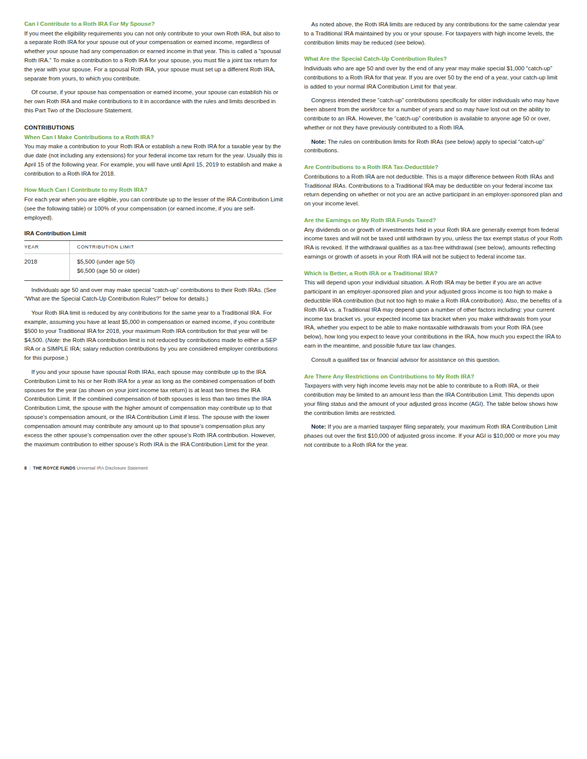Can I Contribute to a Roth IRA For My Spouse?
If you meet the eligibility requirements you can not only contribute to your own Roth IRA, but also to a separate Roth IRA for your spouse out of your compensation or earned income, regardless of whether your spouse had any compensation or earned income in that year. This is called a “spousal Roth IRA.” To make a contribution to a Roth IRA for your spouse, you must file a joint tax return for the year with your spouse. For a spousal Roth IRA, your spouse must set up a different Roth IRA, separate from yours, to which you contribute.
Of course, if your spouse has compensation or earned income, your spouse can establish his or her own Roth IRA and make contributions to it in accordance with the rules and limits described in this Part Two of the Disclosure Statement.
CONTRIBUTIONS
When Can I Make Contributions to a Roth IRA?
You may make a contribution to your Roth IRA or establish a new Roth IRA for a taxable year by the due date (not including any extensions) for your federal income tax return for the year. Usually this is April 15 of the following year. For example, you will have until April 15, 2019 to establish and make a contribution to a Roth IRA for 2018.
How Much Can I Contribute to my Roth IRA?
For each year when you are eligible, you can contribute up to the lesser of the IRA Contribution Limit (see the following table) or 100% of your compensation (or earned income, if you are self-employed).
IRA Contribution Limit
| Year | Contribution Limit |
| --- | --- |
| 2018 | $5,500 (under age 50) $6,500 (age 50 or older) |
Individuals age 50 and over may make special “catch-up” contributions to their Roth IRAs. (See “What are the Special Catch-Up Contribution Rules?” below for details.)
Your Roth IRA limit is reduced by any contributions for the same year to a Traditional IRA. For example, assuming you have at least $5,000 in compensation or earned income, if you contribute $500 to your Traditional IRA for 2018, your maximum Roth IRA contribution for that year will be $4,500. (Note: the Roth IRA contribution limit is not reduced by contributions made to either a SEP IRA or a SIMPLE IRA; salary reduction contributions by you are considered employer contributions for this purpose.)
If you and your spouse have spousal Roth IRAs, each spouse may contribute up to the IRA Contribution Limit to his or her Roth IRA for a year as long as the combined compensation of both spouses for the year (as shown on your joint income tax return) is at least two times the IRA Contribution Limit. If the combined compensation of both spouses is less than two times the IRA Contribution Limit, the spouse with the higher amount of compensation may contribute up to that spouse’s compensation amount, or the IRA Contribution Limit if less. The spouse with the lower compensation amount may contribute any amount up to that spouse’s compensation plus any excess the other spouse’s compensation over the other spouse’s Roth IRA contribution. However, the maximum contribution to either spouse’s Roth IRA is the IRA Contribution Limit for the year.
As noted above, the Roth IRA limits are reduced by any contributions for the same calendar year to a Traditional IRA maintained by you or your spouse. For taxpayers with high income levels, the contribution limits may be reduced (see below).
What Are the Special Catch-Up Contribution Rules?
Individuals who are age 50 and over by the end of any year may make special $1,000 “catch-up” contributions to a Roth IRA for that year. If you are over 50 by the end of a year, your catch-up limit is added to your normal IRA Contribution Limit for that year.
Congress intended these “catch-up” contributions specifically for older individuals who may have been absent from the workforce for a number of years and so may have lost out on the ability to contribute to an IRA. However, the “catch-up” contribution is available to anyone age 50 or over, whether or not they have previously contributed to a Roth IRA.
Note: The rules on contribution limits for Roth IRAs (see below) apply to special “catch-up” contributions.
Are Contributions to a Roth IRA Tax-Deductible?
Contributions to a Roth IRA are not deductible. This is a major difference between Roth IRAs and Traditional IRAs. Contributions to a Traditional IRA may be deductible on your federal income tax return depending on whether or not you are an active participant in an employer-sponsored plan and on your income level.
Are the Earnings on My Roth IRA Funds Taxed?
Any dividends on or growth of investments held in your Roth IRA are generally exempt from federal income taxes and will not be taxed until withdrawn by you, unless the tax exempt status of your Roth IRA is revoked. If the withdrawal qualifies as a tax-free withdrawal (see below), amounts reflecting earnings or growth of assets in your Roth IRA will not be subject to federal income tax.
Which is Better, a Roth IRA or a Traditional IRA?
This will depend upon your individual situation. A Roth IRA may be better if you are an active participant in an employer-sponsored plan and your adjusted gross income is too high to make a deductible IRA contribution (but not too high to make a Roth IRA contribution). Also, the benefits of a Roth IRA vs. a Traditional IRA may depend upon a number of other factors including: your current income tax bracket vs. your expected income tax bracket when you make withdrawals from your IRA, whether you expect to be able to make nontaxable withdrawals from your Roth IRA (see below), how long you expect to leave your contributions in the IRA, how much you expect the IRA to earn in the meantime, and possible future tax law changes.
Consult a qualified tax or financial advisor for assistance on this question.
Are There Any Restrictions on Contributions to My Roth IRA?
Taxpayers with very high income levels may not be able to contribute to a Roth IRA, or their contribution may be limited to an amount less than the IRA Contribution Limit. This depends upon your filing status and the amount of your adjusted gross income (AGI). The table below shows how the contribution limits are restricted.
Note: If you are a married taxpayer filing separately, your maximum Roth IRA Contribution Limit phases out over the first $10,000 of adjusted gross income. If your AGI is $10,000 or more you may not contribute to a Roth IRA for the year.
8|THE ROYCE FUNDS Universal IRA Disclosure Statement